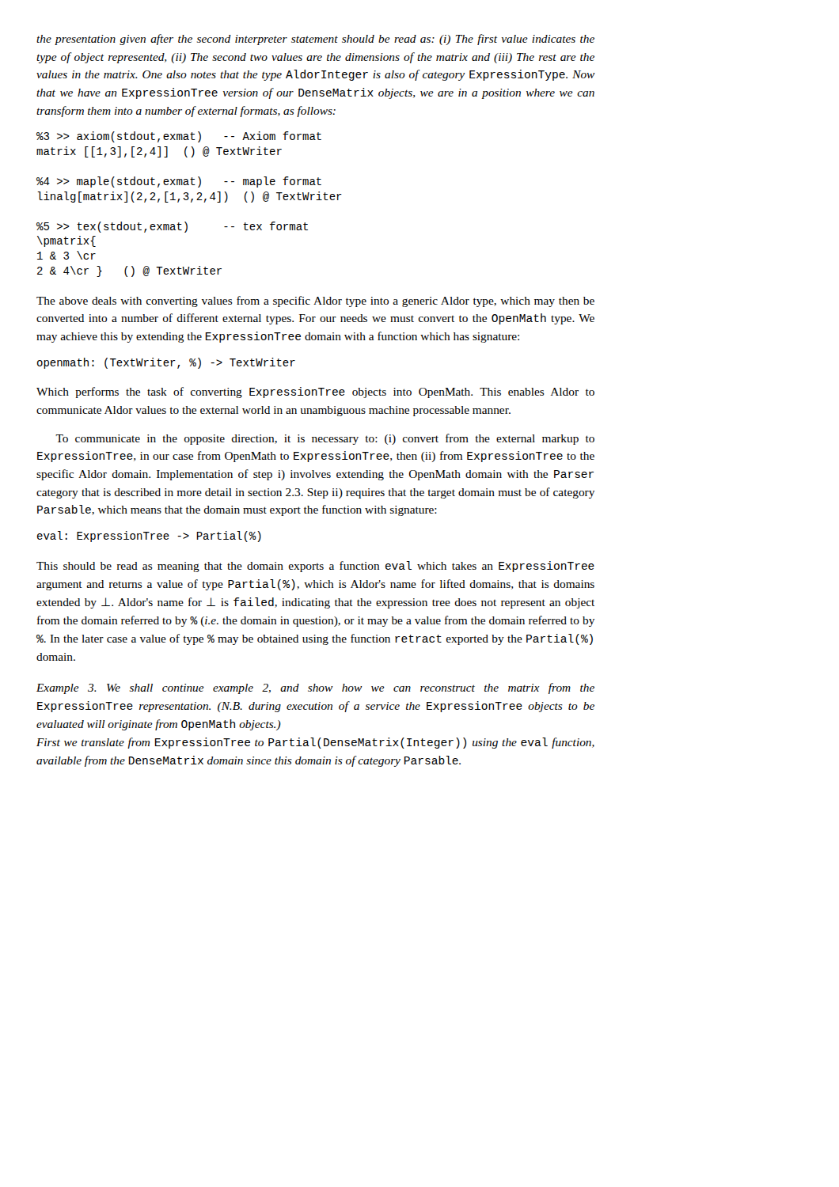the presentation given after the second interpreter statement should be read as: (i) The first value indicates the type of object represented, (ii) The second two values are the dimensions of the matrix and (iii) The rest are the values in the matrix. One also notes that the type AldorInteger is also of category ExpressionType. Now that we have an ExpressionTree version of our DenseMatrix objects, we are in a position where we can transform them into a number of external formats, as follows:
%3 >> axiom(stdout,exmat)   -- Axiom format
matrix [[1,3],[2,4]]  () @ TextWriter

%4 >> maple(stdout,exmat)   -- maple format
linalg[matrix](2,2,[1,3,2,4])  () @ TextWriter

%5 >> tex(stdout,exmat)     -- tex format
\pmatrix{
1 & 3 \cr
2 & 4\cr }   () @ TextWriter
The above deals with converting values from a specific Aldor type into a generic Aldor type, which may then be converted into a number of different external types. For our needs we must convert to the OpenMath type. We may achieve this by extending the ExpressionTree domain with a function which has signature:
openmath: (TextWriter, %) -> TextWriter
Which performs the task of converting ExpressionTree objects into OpenMath. This enables Aldor to communicate Aldor values to the external world in an unambiguous machine processable manner.
To communicate in the opposite direction, it is necessary to: (i) convert from the external markup to ExpressionTree, in our case from OpenMath to ExpressionTree, then (ii) from ExpressionTree to the specific Aldor domain. Implementation of step i) involves extending the OpenMath domain with the Parser category that is described in more detail in section 2.3. Step ii) requires that the target domain must be of category Parsable, which means that the domain must export the function with signature:
eval: ExpressionTree -> Partial(%)
This should be read as meaning that the domain exports a function eval which takes an ExpressionTree argument and returns a value of type Partial(%), which is Aldor's name for lifted domains, that is domains extended by ⊥. Aldor's name for ⊥ is failed, indicating that the expression tree does not represent an object from the domain referred to by % (i.e. the domain in question), or it may be a value from the domain referred to by %. In the later case a value of type % may be obtained using the function retract exported by the Partial(%) domain.
Example 3. We shall continue example 2, and show how we can reconstruct the matrix from the ExpressionTree representation. (N.B. during execution of a service the ExpressionTree objects to be evaluated will originate from OpenMath objects.)
First we translate from ExpressionTree to Partial(DenseMatrix(Integer)) using the eval function, available from the DenseMatrix domain since this domain is of category Parsable.